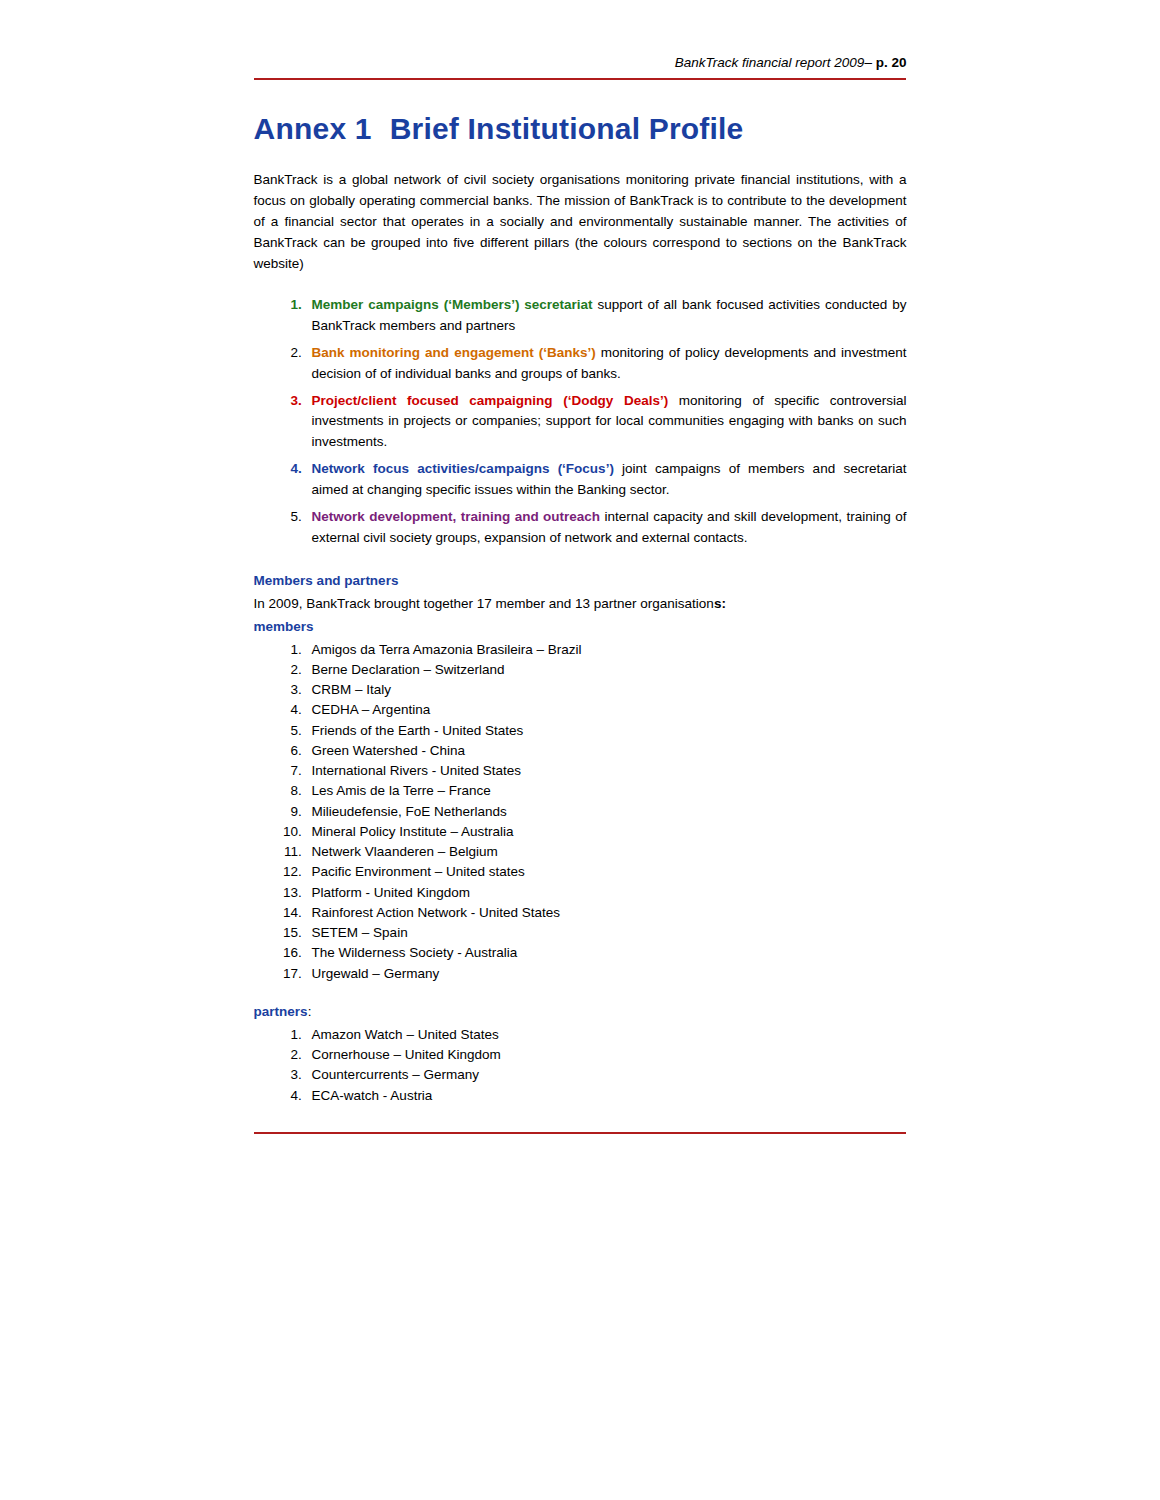BankTrack financial report 2009– p. 20
Annex 1 Brief Institutional Profile
BankTrack is a global network of civil society organisations monitoring private financial institutions, with a focus on globally operating commercial banks. The mission of BankTrack is to contribute to the development of a financial sector that operates in a socially and environmentally sustainable manner. The activities of BankTrack can be grouped into five different pillars (the colours correspond to sections on the BankTrack website)
Member campaigns (‘Members’) secretariat support of all bank focused activities conducted by BankTrack members and partners
Bank monitoring and engagement (‘Banks’) monitoring of policy developments and investment decision of of individual banks and groups of banks.
Project/client focused campaigning (‘Dodgy Deals’) monitoring of specific controversial investments in projects or companies; support for local communities engaging with banks on such investments.
Network focus activities/campaigns (‘Focus’) joint campaigns of members and secretariat aimed at changing specific issues within the Banking sector.
Network development, training and outreach internal capacity and skill development, training of external civil society groups, expansion of network and external contacts.
Members and partners
In 2009, BankTrack brought together 17 member and 13 partner organisations:
members
Amigos da Terra Amazonia Brasileira – Brazil
Berne Declaration – Switzerland
CRBM – Italy
CEDHA – Argentina
Friends of the Earth - United States
Green Watershed - China
International Rivers - United States
Les Amis de la Terre – France
Milieudefensie, FoE Netherlands
Mineral Policy Institute – Australia
Netwerk Vlaanderen – Belgium
Pacific Environment – United states
Platform - United Kingdom
Rainforest Action Network - United States
SETEM – Spain
The Wilderness Society - Australia
Urgewald – Germany
partners:
Amazon Watch – United States
Cornerhouse – United Kingdom
Countercurrents – Germany
ECA-watch - Austria